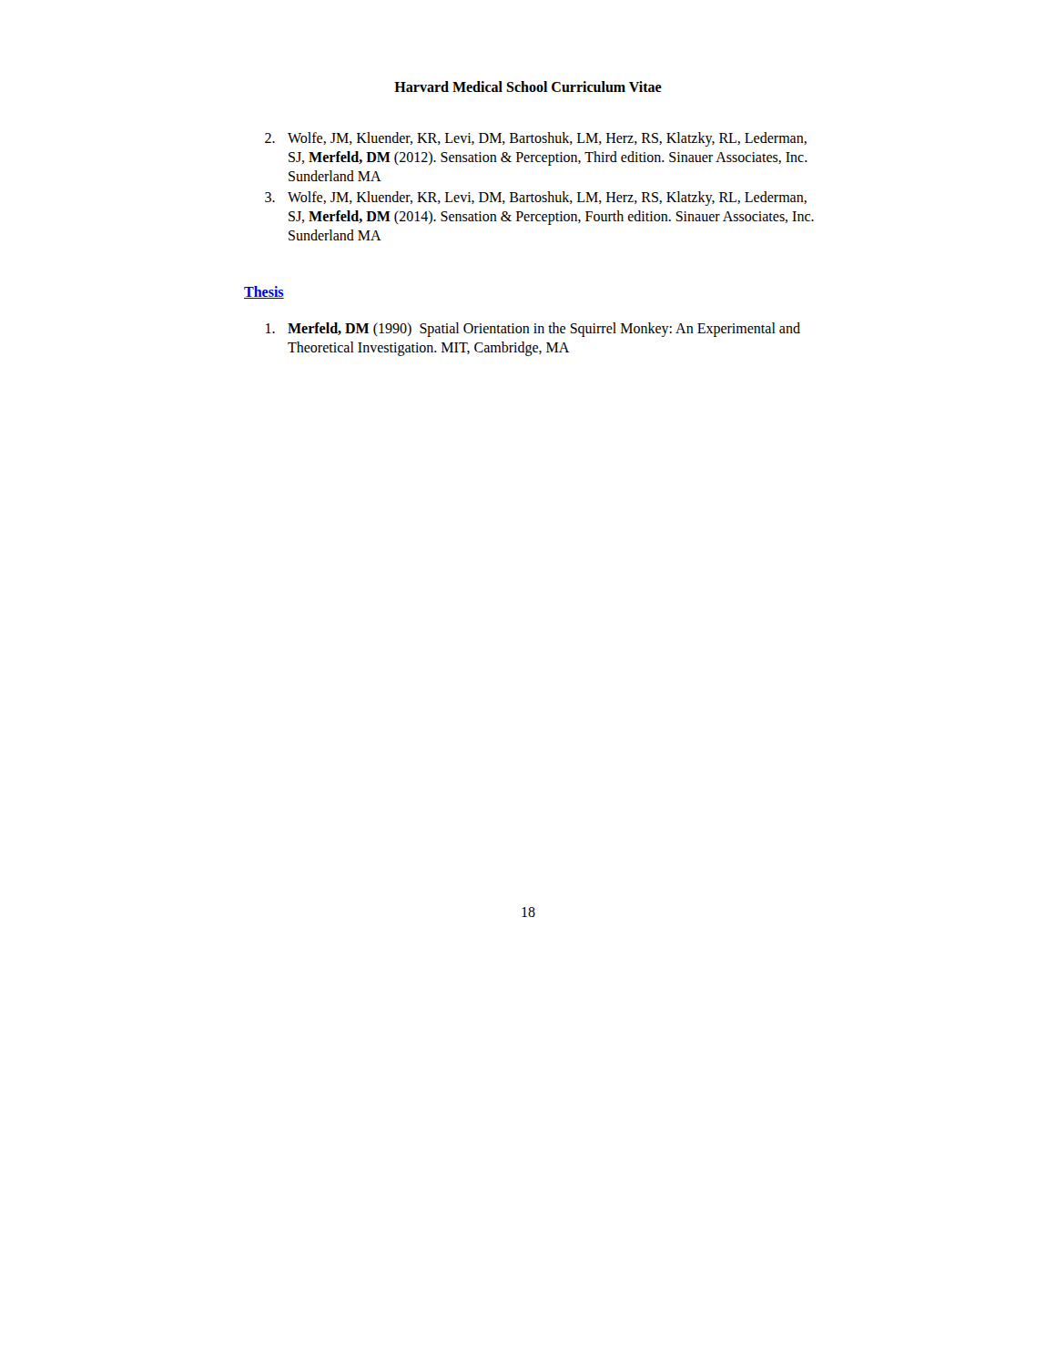Harvard Medical School Curriculum Vitae
Wolfe, JM, Kluender, KR, Levi, DM, Bartoshuk, LM, Herz, RS, Klatzky, RL, Lederman, SJ, Merfeld, DM (2012). Sensation & Perception, Third edition. Sinauer Associates, Inc. Sunderland MA
Wolfe, JM, Kluender, KR, Levi, DM, Bartoshuk, LM, Herz, RS, Klatzky, RL, Lederman, SJ, Merfeld, DM (2014). Sensation & Perception, Fourth edition. Sinauer Associates, Inc. Sunderland MA
Thesis
Merfeld, DM (1990) Spatial Orientation in the Squirrel Monkey: An Experimental and Theoretical Investigation. MIT, Cambridge, MA
18